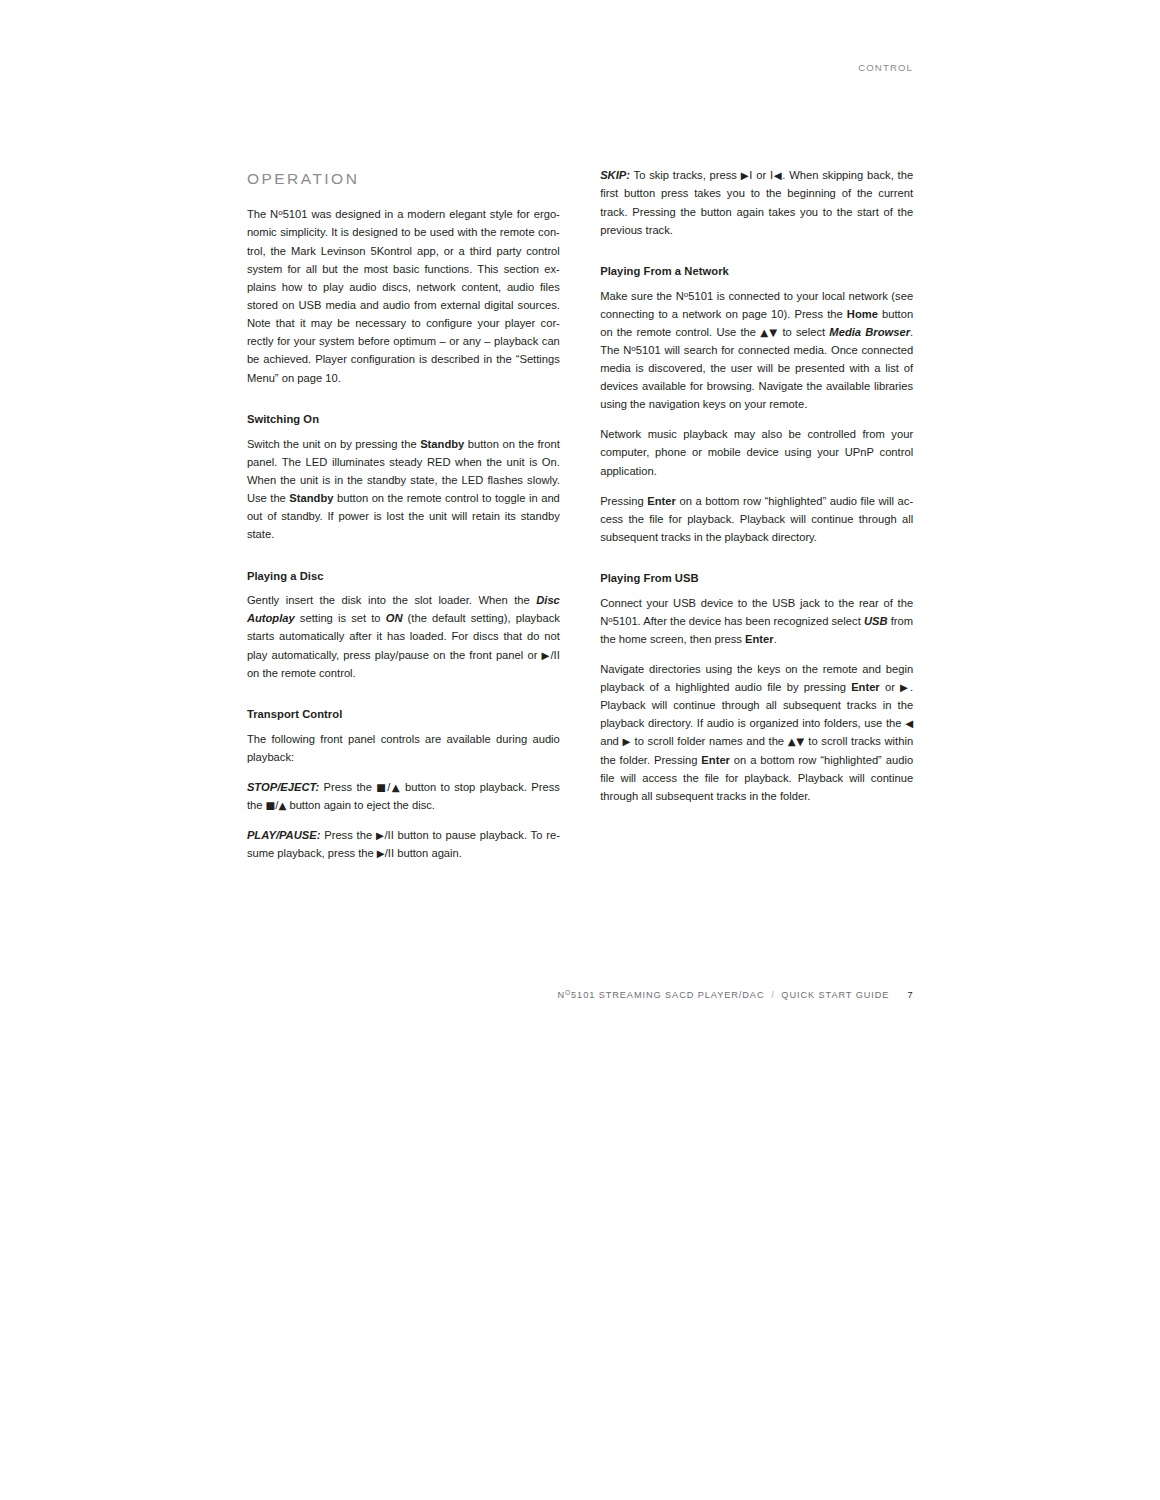Control
Operation
The No5101 was designed in a modern elegant style for ergonomic simplicity. It is designed to be used with the remote control, the Mark Levinson 5Kontrol app, or a third party control system for all but the most basic functions. This section explains how to play audio discs, network content, audio files stored on USB media and audio from external digital sources. Note that it may be necessary to configure your player correctly for your system before optimum – or any – playback can be achieved. Player configuration is described in the “Settings Menu” on page 10.
Switching On
Switch the unit on by pressing the Standby button on the front panel. The LED illuminates steady RED when the unit is On. When the unit is in the standby state, the LED flashes slowly. Use the Standby button on the remote control to toggle in and out of standby. If power is lost the unit will retain its standby state.
Playing a Disc
Gently insert the disk into the slot loader. When the Disc Autoplay setting is set to ON (the default setting), playback starts automatically after it has loaded. For discs that do not play automatically, press play/pause on the front panel or ▶/II on the remote control.
Transport Control
The following front panel controls are available during audio playback:
STOP/EJECT: Press the ■/▲ button to stop playback. Press the ■/▲ button again to eject the disc.
PLAY/PAUSE: Press the ▶/II button to pause playback. To resume playback, press the ▶/II button again.
SKIP: To skip tracks, press ▶I or I◀. When skipping back, the first button press takes you to the beginning of the current track. Pressing the button again takes you to the start of the previous track.
Playing From a Network
Make sure the No5101 is connected to your local network (see connecting to a network on page 10). Press the Home button on the remote control. Use the ▲▼ to select Media Browser. The No5101 will search for connected media. Once connected media is discovered, the user will be presented with a list of devices available for browsing. Navigate the available libraries using the navigation keys on your remote.
Network music playback may also be controlled from your computer, phone or mobile device using your UPnP control application.
Pressing Enter on a bottom row “highlighted” audio file will access the file for playback. Playback will continue through all subsequent tracks in the playback directory.
Playing From USB
Connect your USB device to the USB jack to the rear of the No5101. After the device has been recognized select USB from the home screen, then press Enter.
Navigate directories using the keys on the remote and begin playback of a highlighted audio file by pressing Enter or ▶. Playback will continue through all subsequent tracks in the playback directory. If audio is organized into folders, use the ◀ and ▶ to scroll folder names and the ▲▼ to scroll tracks within the folder. Pressing Enter on a bottom row “highlighted” audio file will access the file for playback. Playback will continue through all subsequent tracks in the folder.
No5101 Streaming SACD Player/DAC / Quick Start Guide 7